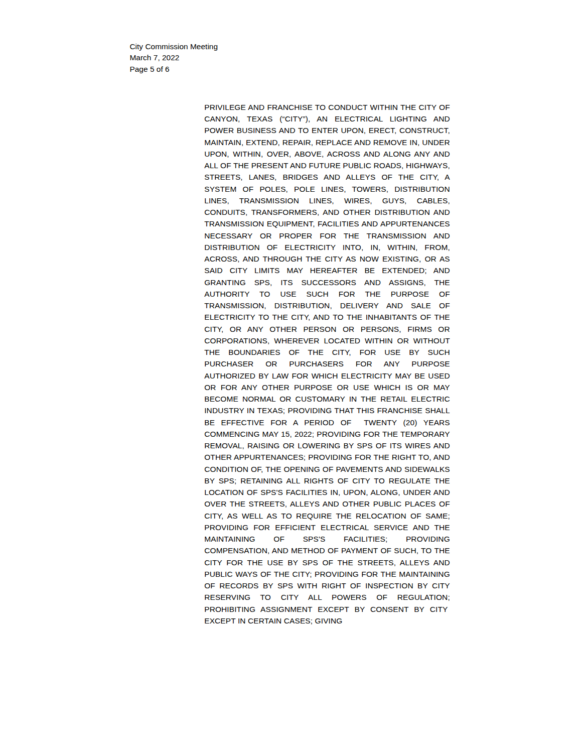City Commission Meeting
March 7, 2022
Page 5 of 6
PRIVILEGE AND FRANCHISE TO CONDUCT WITHIN THE CITY OF CANYON, TEXAS (“CITY”), AN ELECTRICAL LIGHTING AND POWER BUSINESS AND TO ENTER UPON, ERECT, CONSTRUCT, MAINTAIN, EXTEND, REPAIR, REPLACE AND REMOVE IN, UNDER UPON, WITHIN, OVER, ABOVE, ACROSS AND ALONG ANY AND ALL OF THE PRESENT AND FUTURE PUBLIC ROADS, HIGHWAYS, STREETS, LANES, BRIDGES AND ALLEYS OF THE CITY, A SYSTEM OF POLES, POLE LINES, TOWERS, DISTRIBUTION LINES, TRANSMISSION LINES, WIRES, GUYS, CABLES, CONDUITS, TRANSFORMERS, AND OTHER DISTRIBUTION AND TRANSMISSION EQUIPMENT, FACILITIES AND APPURTENANCES NECESSARY OR PROPER FOR THE TRANSMISSION AND DISTRIBUTION OF ELECTRICITY INTO, IN, WITHIN, FROM, ACROSS, AND THROUGH THE CITY AS NOW EXISTING, OR AS SAID CITY LIMITS MAY HEREAFTER BE EXTENDED; AND GRANTING SPS, ITS SUCCESSORS AND ASSIGNS, THE AUTHORITY TO USE SUCH FOR THE PURPOSE OF TRANSMISSION, DISTRIBUTION, DELIVERY AND SALE OF ELECTRICITY TO THE CITY, AND TO THE INHABITANTS OF THE CITY, OR ANY OTHER PERSON OR PERSONS, FIRMS OR CORPORATIONS, WHEREVER LOCATED WITHIN OR WITHOUT THE BOUNDARIES OF THE CITY, FOR USE BY SUCH PURCHASER OR PURCHASERS FOR ANY PURPOSE AUTHORIZED BY LAW FOR WHICH ELECTRICITY MAY BE USED OR FOR ANY OTHER PURPOSE OR USE WHICH IS OR MAY BECOME NORMAL OR CUSTOMARY IN THE RETAIL ELECTRIC INDUSTRY IN TEXAS; PROVIDING THAT THIS FRANCHISE SHALL BE EFFECTIVE FOR A PERIOD OF TWENTY (20) YEARS COMMENCING MAY 15, 2022; PROVIDING FOR THE TEMPORARY REMOVAL, RAISING OR LOWERING BY SPS OF ITS WIRES AND OTHER APPURTENANCES; PROVIDING FOR THE RIGHT TO, AND CONDITION OF, THE OPENING OF PAVEMENTS AND SIDEWALKS BY SPS; RETAINING ALL RIGHTS OF CITY TO REGULATE THE LOCATION OF SPS'S FACILITIES IN, UPON, ALONG, UNDER AND OVER THE STREETS, ALLEYS AND OTHER PUBLIC PLACES OF CITY, AS WELL AS TO REQUIRE THE RELOCATION OF SAME; PROVIDING FOR EFFICIENT ELECTRICAL SERVICE AND THE MAINTAINING OF SPS'S FACILITIES; PROVIDING COMPENSATION, AND METHOD OF PAYMENT OF SUCH, TO THE CITY FOR THE USE BY SPS OF THE STREETS, ALLEYS AND PUBLIC WAYS OF THE CITY; PROVIDING FOR THE MAINTAINING OF RECORDS BY SPS WITH RIGHT OF INSPECTION BY CITY RESERVING TO CITY ALL POWERS OF REGULATION; PROHIBITING ASSIGNMENT EXCEPT BY CONSENT BY CITY EXCEPT IN CERTAIN CASES; GIVING